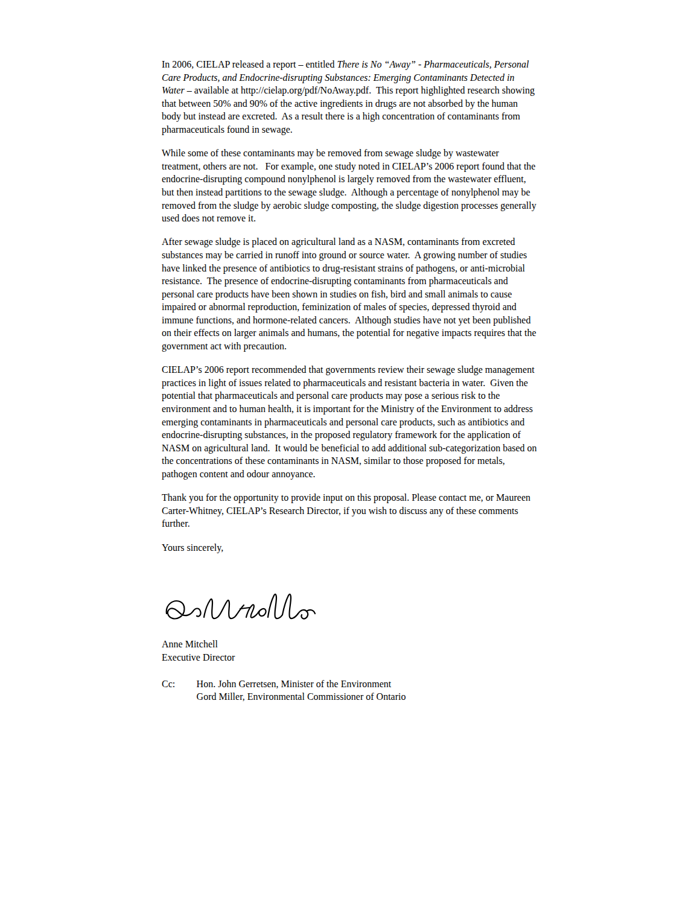In 2006, CIELAP released a report – entitled There is No “Away” - Pharmaceuticals, Personal Care Products, and Endocrine-disrupting Substances: Emerging Contaminants Detected in Water – available at http://cielap.org/pdf/NoAway.pdf. This report highlighted research showing that between 50% and 90% of the active ingredients in drugs are not absorbed by the human body but instead are excreted. As a result there is a high concentration of contaminants from pharmaceuticals found in sewage.
While some of these contaminants may be removed from sewage sludge by wastewater treatment, others are not. For example, one study noted in CIELAP’s 2006 report found that the endocrine-disrupting compound nonylphenol is largely removed from the wastewater effluent, but then instead partitions to the sewage sludge. Although a percentage of nonylphenol may be removed from the sludge by aerobic sludge composting, the sludge digestion processes generally used does not remove it.
After sewage sludge is placed on agricultural land as a NASM, contaminants from excreted substances may be carried in runoff into ground or source water. A growing number of studies have linked the presence of antibiotics to drug-resistant strains of pathogens, or anti-microbial resistance. The presence of endocrine-disrupting contaminants from pharmaceuticals and personal care products have been shown in studies on fish, bird and small animals to cause impaired or abnormal reproduction, feminization of males of species, depressed thyroid and immune functions, and hormone-related cancers. Although studies have not yet been published on their effects on larger animals and humans, the potential for negative impacts requires that the government act with precaution.
CIELAP’s 2006 report recommended that governments review their sewage sludge management practices in light of issues related to pharmaceuticals and resistant bacteria in water. Given the potential that pharmaceuticals and personal care products may pose a serious risk to the environment and to human health, it is important for the Ministry of the Environment to address emerging contaminants in pharmaceuticals and personal care products, such as antibiotics and endocrine-disrupting substances, in the proposed regulatory framework for the application of NASM on agricultural land. It would be beneficial to add additional sub-categorization based on the concentrations of these contaminants in NASM, similar to those proposed for metals, pathogen content and odour annoyance.
Thank you for the opportunity to provide input on this proposal. Please contact me, or Maureen Carter-Whitney, CIELAP’s Research Director, if you wish to discuss any of these comments further.
Yours sincerely,
Anne Mitchell
Executive Director
Cc:
Hon. John Gerretsen, Minister of the Environment
Gord Miller, Environmental Commissioner of Ontario